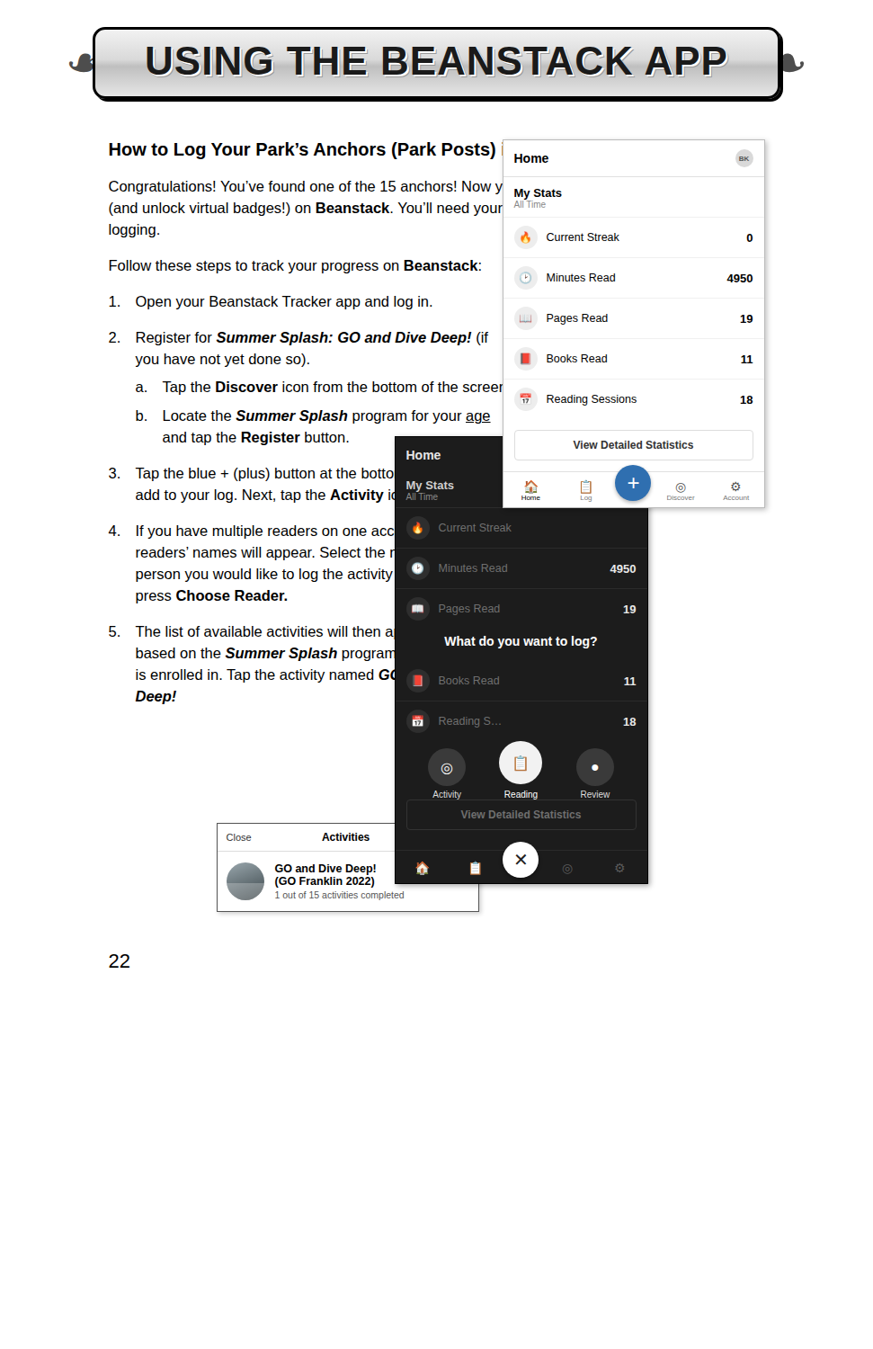❧
Using the Beanstack App
❧
How to Log Your Park’s Anchors (Park Posts) in Beanstack
Congratulations! You’ve found one of the 15 anchors! Now you can digitally track your progress (and unlock virtual badges!) on Beanstack. You’ll need your rubbing sheet nearby to complete logging.
Follow these steps to track your progress on Beanstack:
Home BK
My Stats
All Time
🔥Current Streak 0
🕑Minutes Read 4950
📖Pages Read 19
📕Books Read 11
📅Reading Sessions 18
View Detailed Statistics
🏠Home
📋Log
+
◎Discover
⚙Account
Home
My Stats
All Time
🔥Current Streak
🕑Minutes Read 4950
📖Pages Read 19
What do you want to log?
📕Books Read 11
📅Reading S…18
◎
Activity
📋
Reading
●
Review
View Detailed Statistics
🏠
📋
✕
◎
⚙
Open your Beanstack Tracker app and log in.
Register for Summer Splash: GO and Dive Deep! (if you have not yet done so).
Tap the Discover icon from the bottom of the screen
Locate the Summer Splash program for your age and tap the Register button.
Tap the blue + (plus) button at the bottom of the screen to add to your log. Next, tap the Activity icon.
If you have multiple readers on one account, all readers’ names will appear. Select the name of the person you would like to log the activity for, and press Choose Reader.
The list of available activities will then appear, based on the Summer Splash program your child is enrolled in. Tap the activity named GO and Dive Deep!
Close Activities
GO and Dive Deep!
(GO Franklin 2022)
1 out of 15 activities completed
22